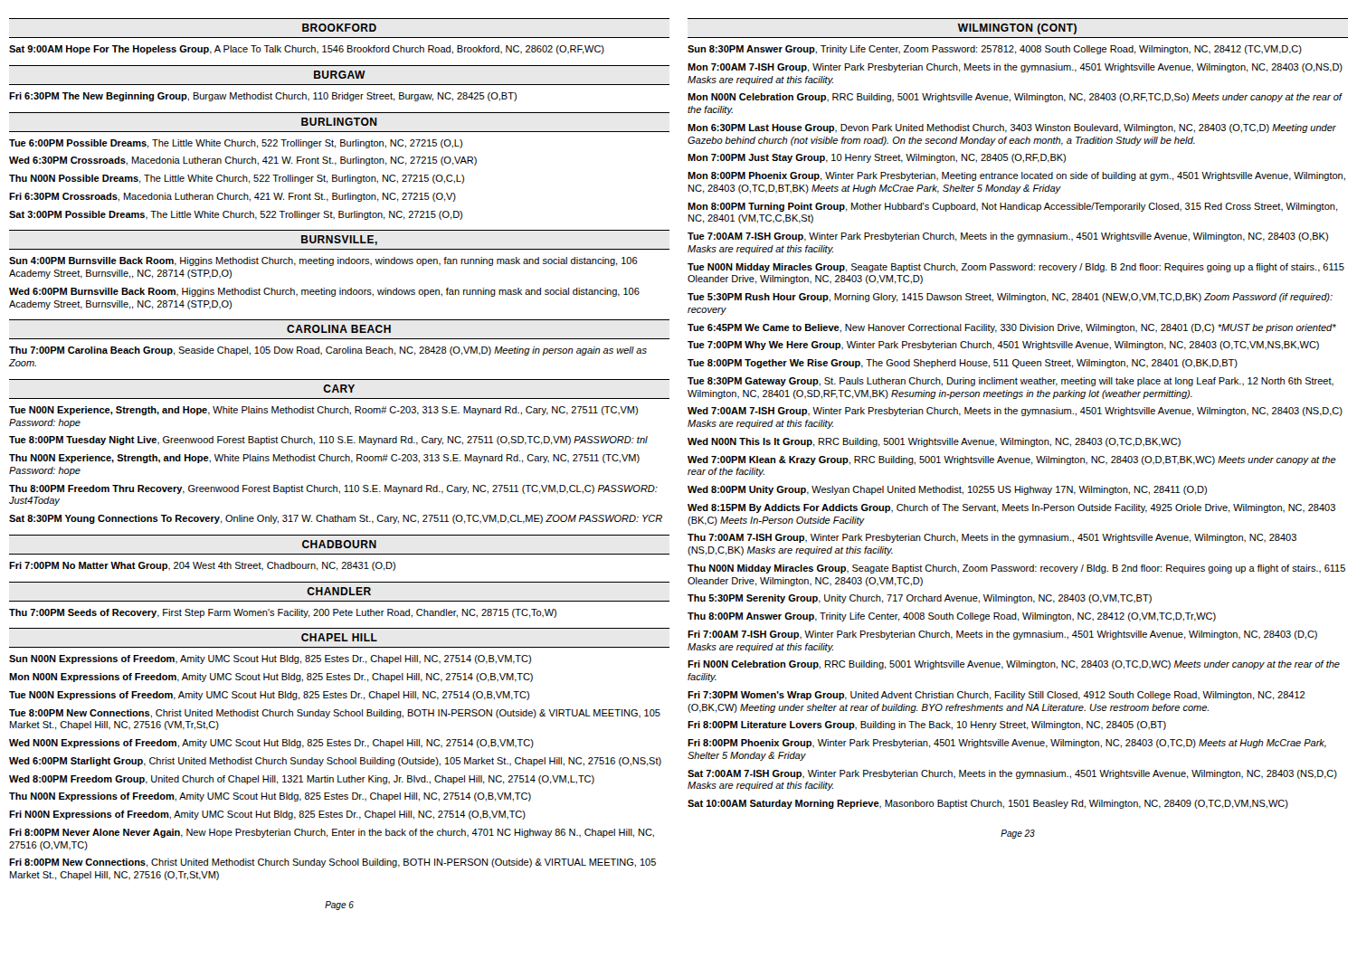BROOKFORD
Sat 9:00AM Hope For The Hopeless Group, A Place To Talk Church, 1546 Brookford Church Road, Brookford, NC, 28602 (O,RF,WC)
BURGAW
Fri 6:30PM The New Beginning Group, Burgaw Methodist Church, 110 Bridger Street, Burgaw, NC, 28425 (O,BT)
BURLINGTON
Tue 6:00PM Possible Dreams, The Little White Church, 522 Trollinger St, Burlington, NC, 27215 (O,L)
Wed 6:30PM Crossroads, Macedonia Lutheran Church, 421 W. Front St., Burlington, NC, 27215 (O,VAR)
Thu N00N Possible Dreams, The Little White Church, 522 Trollinger St, Burlington, NC, 27215 (O,C,L)
Fri 6:30PM Crossroads, Macedonia Lutheran Church, 421 W. Front St., Burlington, NC, 27215 (O,V)
Sat 3:00PM Possible Dreams, The Little White Church, 522 Trollinger St, Burlington, NC, 27215 (O,D)
BURNSVILLE,
Sun 4:00PM Burnsville Back Room, Higgins Methodist Church, meeting indoors, windows open, fan running mask and social distancing, 106 Academy Street, Burnsville,, NC, 28714 (STP,D,O)
Wed 6:00PM Burnsville Back Room, Higgins Methodist Church, meeting indoors, windows open, fan running mask and social distancing, 106 Academy Street, Burnsville,, NC, 28714 (STP,D,O)
CAROLINA BEACH
Thu 7:00PM Carolina Beach Group, Seaside Chapel, 105 Dow Road, Carolina Beach, NC, 28428 (O,VM,D) Meeting in person again as well as Zoom.
CARY
Tue N00N Experience, Strength, and Hope, White Plains Methodist Church, Room# C-203, 313 S.E. Maynard Rd., Cary, NC, 27511 (TC,VM) Password: hope
Tue 8:00PM Tuesday Night Live, Greenwood Forest Baptist Church, 110 S.E. Maynard Rd., Cary, NC, 27511 (O,SD,TC,D,VM) PASSWORD: tnl
Thu N00N Experience, Strength, and Hope, White Plains Methodist Church, Room# C-203, 313 S.E. Maynard Rd., Cary, NC, 27511 (TC,VM) Password: hope
Thu 8:00PM Freedom Thru Recovery, Greenwood Forest Baptist Church, 110 S.E. Maynard Rd., Cary, NC, 27511 (TC,VM,D,CL,C) PASSWORD: Just4Today
Sat 8:30PM Young Connections To Recovery, Online Only, 317 W. Chatham St., Cary, NC, 27511 (O,TC,VM,D,CL,ME) ZOOM PASSWORD: YCR
CHADBOURN
Fri 7:00PM No Matter What Group, 204 West 4th Street, Chadbourn, NC, 28431 (O,D)
CHANDLER
Thu 7:00PM Seeds of Recovery, First Step Farm Women's Facility, 200 Pete Luther Road, Chandler, NC, 28715 (TC,To,W)
CHAPEL HILL
Sun N00N Expressions of Freedom, Amity UMC Scout Hut Bldg, 825 Estes Dr., Chapel Hill, NC, 27514 (O,B,VM,TC)
Mon N00N Expressions of Freedom, Amity UMC Scout Hut Bldg, 825 Estes Dr., Chapel Hill, NC, 27514 (O,B,VM,TC)
Tue N00N Expressions of Freedom, Amity UMC Scout Hut Bldg, 825 Estes Dr., Chapel Hill, NC, 27514 (O,B,VM,TC)
Tue 8:00PM New Connections, Christ United Methodist Church Sunday School Building, BOTH IN-PERSON (Outside) & VIRTUAL MEETING, 105 Market St., Chapel Hill, NC, 27516 (VM,Tr,St,C)
Wed N00N Expressions of Freedom, Amity UMC Scout Hut Bldg, 825 Estes Dr., Chapel Hill, NC, 27514 (O,B,VM,TC)
Wed 6:00PM Starlight Group, Christ United Methodist Church Sunday School Building (Outside), 105 Market St., Chapel Hill, NC, 27516 (O,NS,St)
Wed 8:00PM Freedom Group, United Church of Chapel Hill, 1321 Martin Luther King, Jr. Blvd., Chapel Hill, NC, 27514 (O,VM,L,TC)
Thu N00N Expressions of Freedom, Amity UMC Scout Hut Bldg, 825 Estes Dr., Chapel Hill, NC, 27514 (O,B,VM,TC)
Fri N00N Expressions of Freedom, Amity UMC Scout Hut Bldg, 825 Estes Dr., Chapel Hill, NC, 27514 (O,B,VM,TC)
Fri 8:00PM Never Alone Never Again, New Hope Presbyterian Church, Enter in the back of the church, 4701 NC Highway 86 N., Chapel Hill, NC, 27516 (O,VM,TC)
Fri 8:00PM New Connections, Christ United Methodist Church Sunday School Building, BOTH IN-PERSON (Outside) & VIRTUAL MEETING, 105 Market St., Chapel Hill, NC, 27516 (O,Tr,St,VM)
Page 6
WILMINGTON (CONT)
Sun 8:30PM Answer Group, Trinity Life Center, Zoom Password: 257812, 4008 South College Road, Wilmington, NC, 28412 (TC,VM,D,C)
Mon 7:00AM 7-ISH Group, Winter Park Presbyterian Church, Meets in the gymnasium., 4501 Wrightsville Avenue, Wilmington, NC, 28403 (O,NS,D) Masks are required at this facility.
Mon N00N Celebration Group, RRC Building, 5001 Wrightsville Avenue, Wilmington, NC, 28403 (O,RF,TC,D,So) Meets under canopy at the rear of the facility.
Mon 6:30PM Last House Group, Devon Park United Methodist Church, 3403 Winston Boulevard, Wilmington, NC, 28403 (O,TC,D) Meeting under Gazebo behind church (not visible from road). On the second Monday of each month, a Tradition Study will be held.
Mon 7:00PM Just Stay Group, 10 Henry Street, Wilmington, NC, 28405 (O,RF,D,BK)
Mon 8:00PM Phoenix Group, Winter Park Presbyterian, Meeting entrance located on side of building at gym., 4501 Wrightsville Avenue, Wilmington, NC, 28403 (O,TC,D,BT,BK) Meets at Hugh McCrae Park, Shelter 5 Monday & Friday
Mon 8:00PM Turning Point Group, Mother Hubbard's Cupboard, Not Handicap Accessible/Temporarily Closed, 315 Red Cross Street, Wilmington, NC, 28401 (VM,TC,C,BK,St)
Tue 7:00AM 7-ISH Group, Winter Park Presbyterian Church, Meets in the gymnasium., 4501 Wrightsville Avenue, Wilmington, NC, 28403 (O,BK) Masks are required at this facility.
Tue N00N Midday Miracles Group, Seagate Baptist Church, Zoom Password: recovery / Bldg. B 2nd floor: Requires going up a flight of stairs., 6115 Oleander Drive, Wilmington, NC, 28403 (O,VM,TC,D)
Tue 5:30PM Rush Hour Group, Morning Glory, 1415 Dawson Street, Wilmington, NC, 28401 (NEW,O,VM,TC,D,BK) Zoom Password (if required): recovery
Tue 6:45PM We Came to Believe, New Hanover Correctional Facility, 330 Division Drive, Wilmington, NC, 28401 (D,C) *MUST be prison oriented*
Tue 7:00PM Why We Here Group, Winter Park Presbyterian Church, 4501 Wrightsville Avenue, Wilmington, NC, 28403 (O,TC,VM,NS,BK,WC)
Tue 8:00PM Together We Rise Group, The Good Shepherd House, 511 Queen Street, Wilmington, NC, 28401 (O,BK,D,BT)
Tue 8:30PM Gateway Group, St. Pauls Lutheran Church, During incliment weather, meeting will take place at long Leaf Park., 12 North 6th Street, Wilmington, NC, 28401 (O,SD,RF,TC,VM,BK) Resuming in-person meetings in the parking lot (weather permitting).
Wed 7:00AM 7-ISH Group, Winter Park Presbyterian Church, Meets in the gymnasium., 4501 Wrightsville Avenue, Wilmington, NC, 28403 (NS,D,C) Masks are required at this facility.
Wed N00N This Is It Group, RRC Building, 5001 Wrightsville Avenue, Wilmington, NC, 28403 (O,TC,D,BK,WC)
Wed 7:00PM Klean & Krazy Group, RRC Building, 5001 Wrightsville Avenue, Wilmington, NC, 28403 (O,D,BT,BK,WC) Meets under canopy at the rear of the facility.
Wed 8:00PM Unity Group, Weslyan Chapel United Methodist, 10255 US Highway 17N, Wilmington, NC, 28411 (O,D)
Wed 8:15PM By Addicts For Addicts Group, Church of The Servant, Meets In-Person Outside Facility, 4925 Oriole Drive, Wilmington, NC, 28403 (BK,C) Meets In-Person Outside Facility
Thu 7:00AM 7-ISH Group, Winter Park Presbyterian Church, Meets in the gymnasium., 4501 Wrightsville Avenue, Wilmington, NC, 28403 (NS,D,C,BK) Masks are required at this facility.
Thu N00N Midday Miracles Group, Seagate Baptist Church, Zoom Password: recovery / Bldg. B 2nd floor: Requires going up a flight of stairs., 6115 Oleander Drive, Wilmington, NC, 28403 (O,VM,TC,D)
Thu 5:30PM Serenity Group, Unity Church, 717 Orchard Avenue, Wilmington, NC, 28403 (O,VM,TC,BT)
Thu 8:00PM Answer Group, Trinity Life Center, 4008 South College Road, Wilmington, NC, 28412 (O,VM,TC,D,Tr,WC)
Fri 7:00AM 7-ISH Group, Winter Park Presbyterian Church, Meets in the gymnasium., 4501 Wrightsville Avenue, Wilmington, NC, 28403 (D,C) Masks are required at this facility.
Fri N00N Celebration Group, RRC Building, 5001 Wrightsville Avenue, Wilmington, NC, 28403 (O,TC,D,WC) Meets under canopy at the rear of the facility.
Fri 7:30PM Women's Wrap Group, United Advent Christian Church, Facility Still Closed, 4912 South College Road, Wilmington, NC, 28412 (O,BK,CW) Meeting under shelter at rear of building. BYO refreshments and NA Literature. Use restroom before come.
Fri 8:00PM Literature Lovers Group, Building in The Back, 10 Henry Street, Wilmington, NC, 28405 (O,BT)
Fri 8:00PM Phoenix Group, Winter Park Presbyterian, 4501 Wrightsville Avenue, Wilmington, NC, 28403 (O,TC,D) Meets at Hugh McCrae Park, Shelter 5 Monday & Friday
Sat 7:00AM 7-ISH Group, Winter Park Presbyterian Church, Meets in the gymnasium., 4501 Wrightsville Avenue, Wilmington, NC, 28403 (NS,D,C) Masks are required at this facility.
Sat 10:00AM Saturday Morning Reprieve, Masonboro Baptist Church, 1501 Beasley Rd, Wilmington, NC, 28409 (O,TC,D,VM,NS,WC)
Page 23